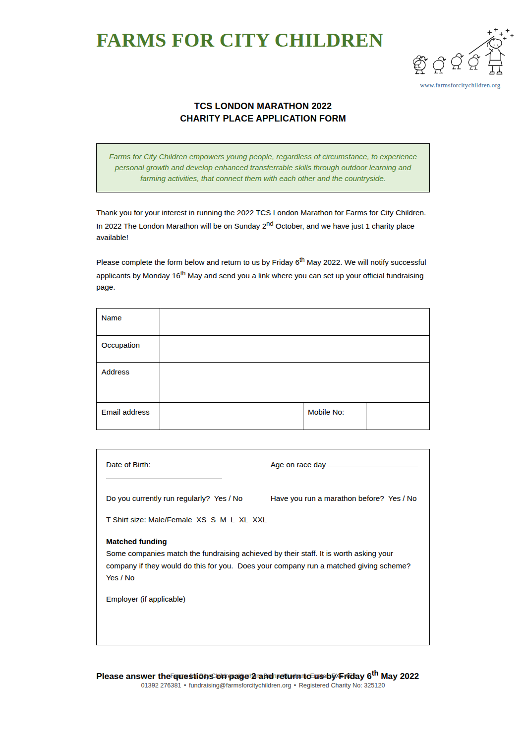FARMS FOR CITY CHILDREN
www.farmsforcitychildren.org
TCS LONDON MARATHON 2022
CHARITY PLACE APPLICATION FORM
Farms for City Children empowers young people, regardless of circumstance, to experience personal growth and develop enhanced transferrable skills through outdoor learning and farming activities, that connect them with each other and the countryside.
Thank you for your interest in running the 2022 TCS London Marathon for Farms for City Children. In 2022 The London Marathon will be on Sunday 2nd October, and we have just 1 charity place available!
Please complete the form below and return to us by Friday 6th May 2022. We will notify successful applicants by Monday 16th May and send you a link where you can set up your official fundraising page.
| Name | |
| Occupation | |
| Address | |
| Email address | | Mobile No: | |
Date of Birth:
Age on race day
Do you currently run regularly? Yes / No
Have you run a marathon before? Yes / No
T Shirt size: Male/Female XS S M L XL XXL
Matched funding
Some companies match the fundraising achieved by their staff. It is worth asking your company if they would do this for you. Does your company run a matched giving scheme? Yes / No
Employer (if applicable)
Please answer the questions on page 2 and return to us by Friday 6th May 2022
Farms for City Children, Huxham Barns, Huxham, Exeter, EX5 4EJ
01392 276381 • fundraising@farmsforcitychildren.org • Registered Charity No: 325120